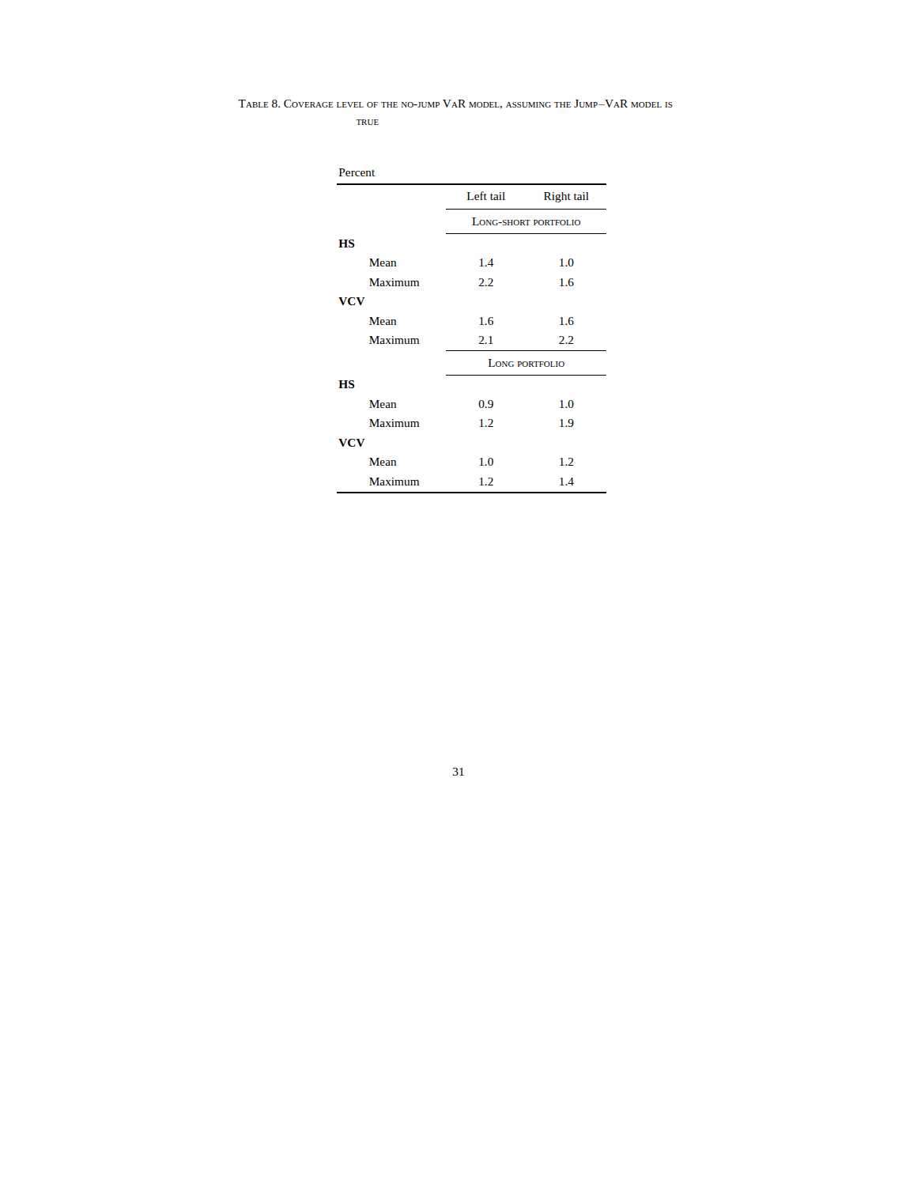Table 8. Coverage level of the no-jump VaR model, assuming the Jump –VaR model is true
Percent
| | Left tail | Right tail |
| | Long-short portfolio |
| HS | | |
| Mean | 1.4 | 1.0 |
| Maximum | 2.2 | 1.6 |
| VCV | | |
| Mean | 1.6 | 1.6 |
| Maximum | 2.1 | 2.2 |
| | Long portfolio |
| HS | | |
| Mean | 0.9 | 1.0 |
| Maximum | 1.2 | 1.9 |
| VCV | | |
| Mean | 1.0 | 1.2 |
| Maximum | 1.2 | 1.4 |
31